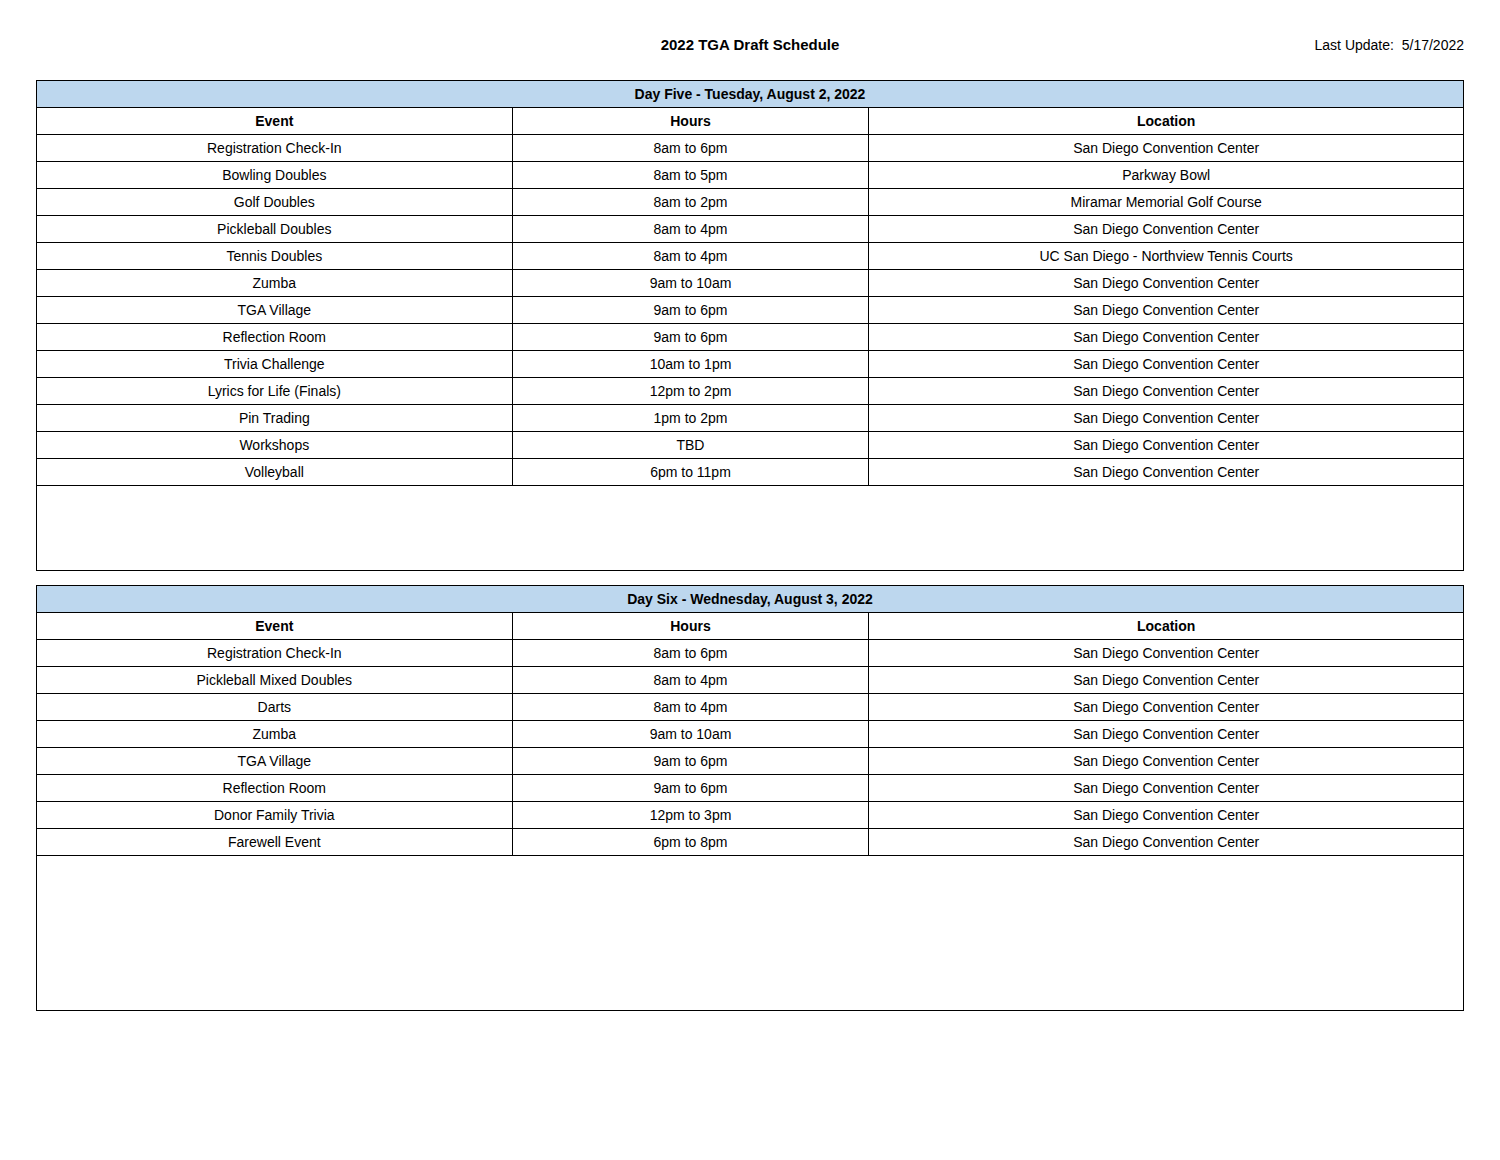2022 TGA Draft Schedule
Last Update: 5/17/2022
| Day Five - Tuesday, August 2, 2022 |
| Event | Hours | Location |
| Registration Check-In | 8am to 6pm | San Diego Convention Center |
| Bowling Doubles | 8am to 5pm | Parkway Bowl |
| Golf Doubles | 8am to 2pm | Miramar Memorial Golf Course |
| Pickleball Doubles | 8am to 4pm | San Diego Convention Center |
| Tennis Doubles | 8am to 4pm | UC San Diego - Northview Tennis Courts |
| Zumba | 9am to 10am | San Diego Convention Center |
| TGA Village | 9am to 6pm | San Diego Convention Center |
| Reflection Room | 9am to 6pm | San Diego Convention Center |
| Trivia Challenge | 10am to 1pm | San Diego Convention Center |
| Lyrics for Life (Finals) | 12pm to 2pm | San Diego Convention Center |
| Pin Trading | 1pm to 2pm | San Diego Convention Center |
| Workshops | TBD | San Diego Convention Center |
| Volleyball | 6pm to 11pm | San Diego Convention Center |
| Day Six - Wednesday, August 3, 2022 |
| Event | Hours | Location |
| Registration Check-In | 8am to 6pm | San Diego Convention Center |
| Pickleball Mixed Doubles | 8am to 4pm | San Diego Convention Center |
| Darts | 8am to 4pm | San Diego Convention Center |
| Zumba | 9am to 10am | San Diego Convention Center |
| TGA Village | 9am to 6pm | San Diego Convention Center |
| Reflection Room | 9am to 6pm | San Diego Convention Center |
| Donor Family Trivia | 12pm to 3pm | San Diego Convention Center |
| Farewell Event | 6pm to 8pm | San Diego Convention Center |